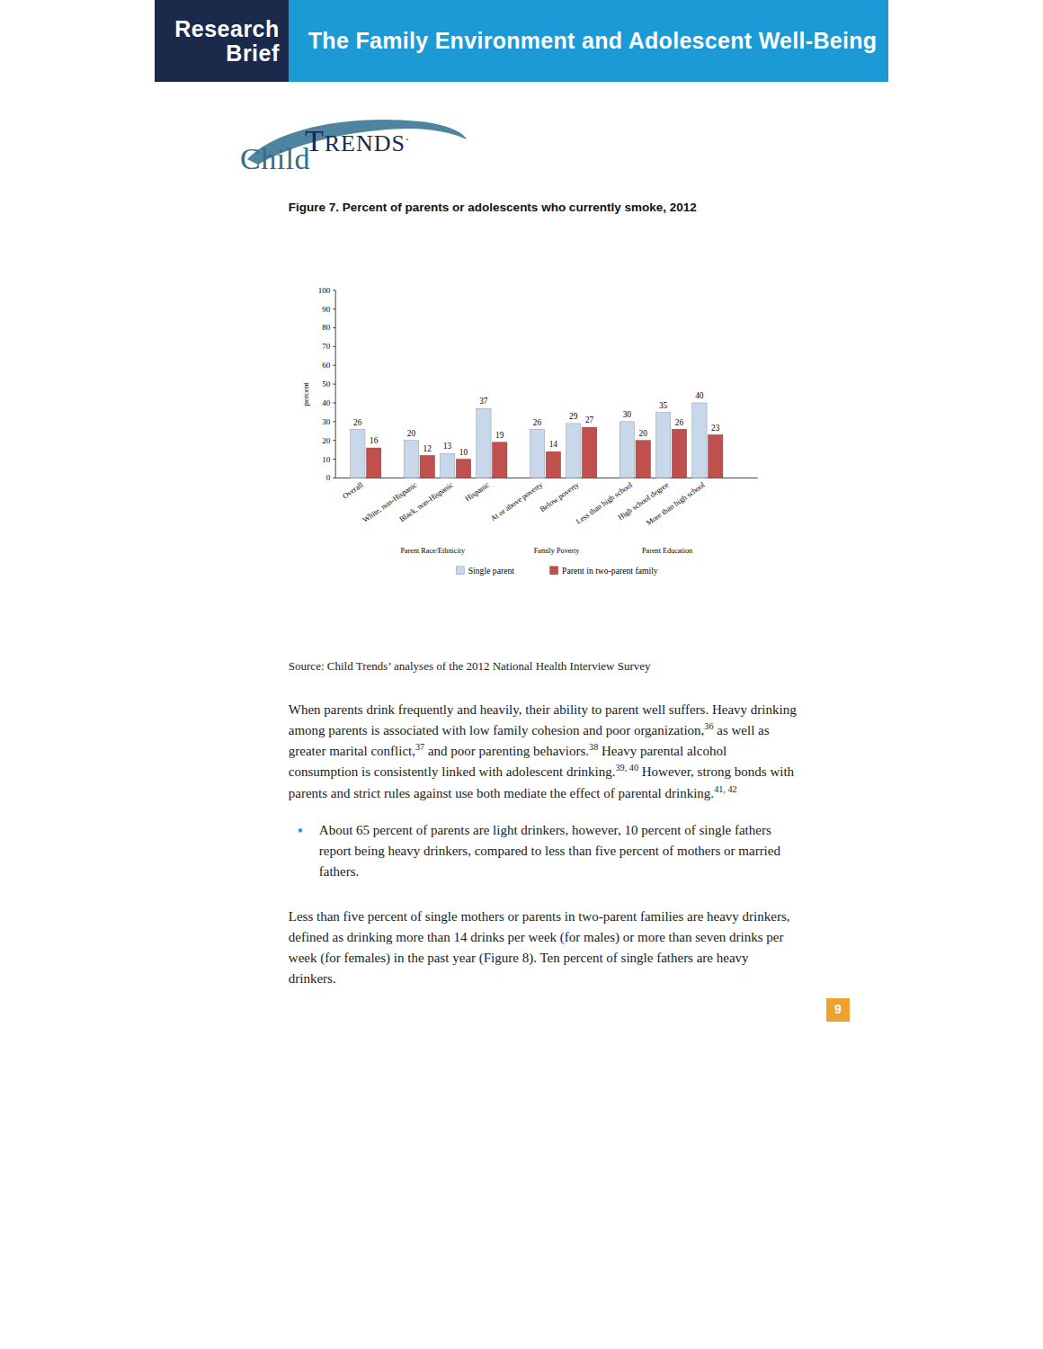Research
Brief
The Family Environment and Adolescent Well-Being
Child
TRENDS.
Figure 7. Percent of parents or adolescents who currently smoke, 2012
100 90 80 70 60 50 40 30 20 10 0 percent 26 16 20 12 13 10 37 19 26 14 29 27 30 20 35 26 40 23 Overall White, non-Hispanic Black, non-Hispanic Hispanic At or above poverty Below poverty Less than high school High school degree More than high school Parent Race/Ethnicity Family Poverty Parent Education Single parent Parent in two-parent family
Source: Child Trends’ analyses of the 2012 National Health Interview Survey
When parents drink frequently and heavily, their ability to parent well suffers. Heavy drinking among parents is associated with low family cohesion and poor organization,36 as well as greater marital conflict,37 and poor parenting behaviors.38 Heavy parental alcohol consumption is consistently linked with adolescent drinking.39, 40 However, strong bonds with parents and strict rules against use both mediate the effect of parental drinking.41, 42
About 65 percent of parents are light drinkers, however, 10 percent of single fathers report being heavy drinkers, compared to less than five percent of mothers or married fathers.
Less than five percent of single mothers or parents in two-parent families are heavy drinkers, defined as drinking more than 14 drinks per week (for males) or more than seven drinks per week (for females) in the past year (Figure 8). Ten percent of single fathers are heavy drinkers.
9